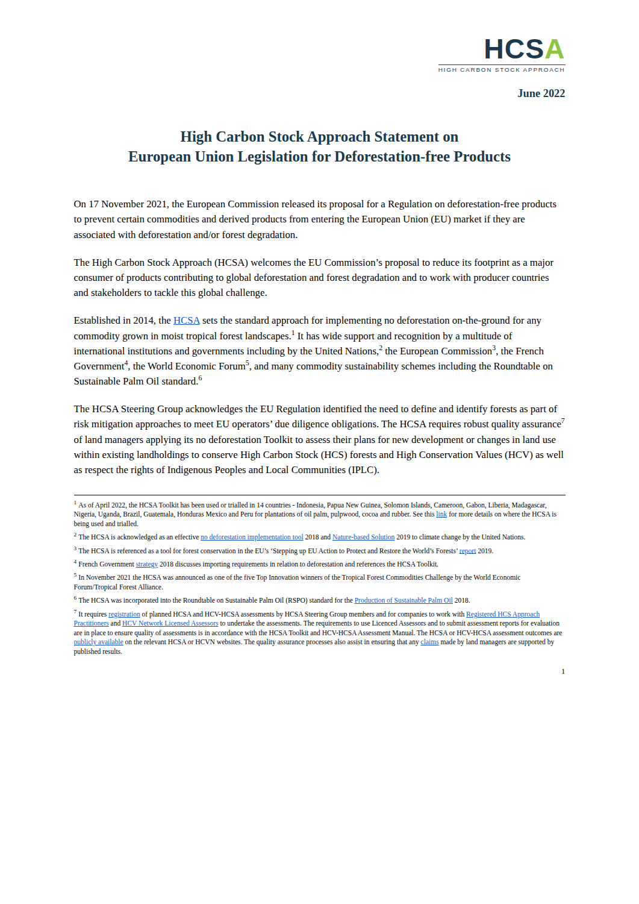HCSA
HIGH CARBON STOCK APPROACH
June 2022
High Carbon Stock Approach Statement on
European Union Legislation for Deforestation-free Products
On 17 November 2021, the European Commission released its proposal for a Regulation on deforestation-free products to prevent certain commodities and derived products from entering the European Union (EU) market if they are associated with deforestation and/or forest degradation.
The High Carbon Stock Approach (HCSA) welcomes the EU Commission’s proposal to reduce its footprint as a major consumer of products contributing to global deforestation and forest degradation and to work with producer countries and stakeholders to tackle this global challenge.
Established in 2014, the HCSA sets the standard approach for implementing no deforestation on-the-ground for any commodity grown in moist tropical forest landscapes.1 It has wide support and recognition by a multitude of international institutions and governments including by the United Nations,2 the European Commission3, the French Government4, the World Economic Forum5, and many commodity sustainability schemes including the Roundtable on Sustainable Palm Oil standard.6
The HCSA Steering Group acknowledges the EU Regulation identified the need to define and identify forests as part of risk mitigation approaches to meet EU operators’ due diligence obligations. The HCSA requires robust quality assurance7 of land managers applying its no deforestation Toolkit to assess their plans for new development or changes in land use within existing landholdings to conserve High Carbon Stock (HCS) forests and High Conservation Values (HCV) as well as respect the rights of Indigenous Peoples and Local Communities (IPLC).
As of April 2022, the HCSA Toolkit has been used or trialled in 14 countries - Indonesia, Papua New Guinea, Solomon Islands, Cameroon, Gabon, Liberia, Madagascar, Nigeria, Uganda, Brazil, Guatemala, Honduras Mexico and Peru for plantations of oil palm, pulpwood, cocoa and rubber. See this link for more details on where the HCSA is being used and trialled.
The HCSA is acknowledged as an effective no deforestation implementation tool 2018 and Nature-based Solution 2019 to climate change by the United Nations.
The HCSA is referenced as a tool for forest conservation in the EU’s ‘Stepping up EU Action to Protect and Restore the World’s Forests’ report 2019.
French Government strategy 2018 discusses importing requirements in relation to deforestation and references the HCSA Toolkit.
In November 2021 the HCSA was announced as one of the five Top Innovation winners of the Tropical Forest Commodities Challenge by the World Economic Forum/Tropical Forest Alliance.
The HCSA was incorporated into the Roundtable on Sustainable Palm Oil (RSPO) standard for the Production of Sustainable Palm Oil 2018.
It requires registration of planned HCSA and HCV-HCSA assessments by HCSA Steering Group members and for companies to work with Registered HCS Approach Practitioners and HCV Network Licensed Assessors to undertake the assessments. The requirements to use Licenced Assessors and to submit assessment reports for evaluation are in place to ensure quality of assessments is in accordance with the HCSA Toolkit and HCV-HCSA Assessment Manual. The HCSA or HCV-HCSA assessment outcomes are publicly available on the relevant HCSA or HCVN websites. The quality assurance processes also assist in ensuring that any claims made by land managers are supported by published results.
1